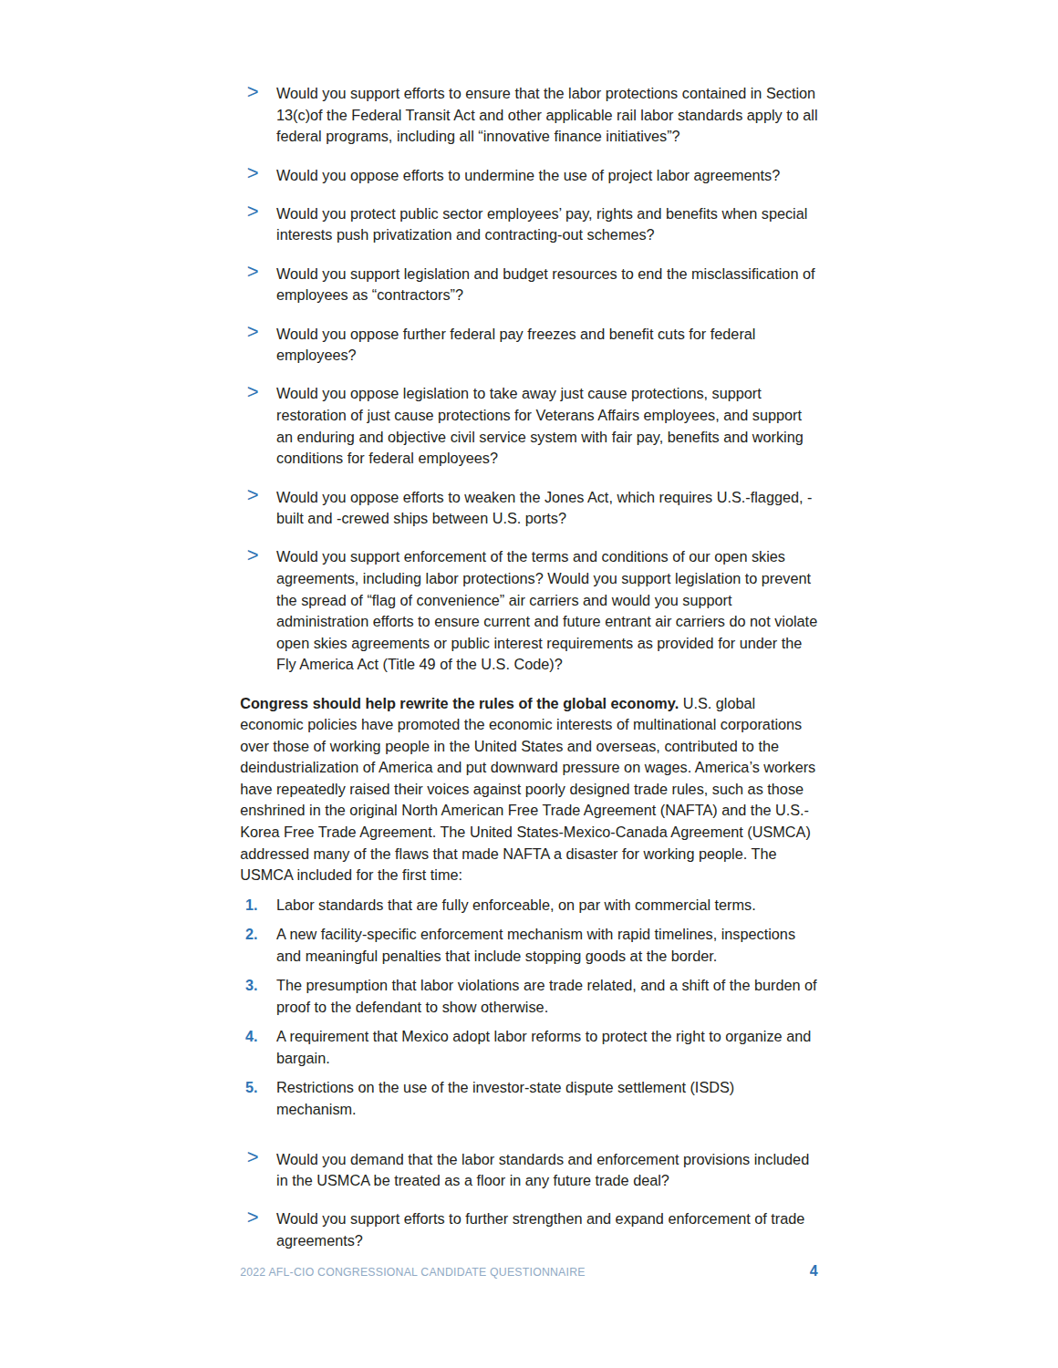Would you support efforts to ensure that the labor protections contained in Section 13(c)of the Federal Transit Act and other applicable rail labor standards apply to all federal programs, including all “innovative finance initiatives”?
Would you oppose efforts to undermine the use of project labor agreements?
Would you protect public sector employees’ pay, rights and benefits when special interests push privatization and contracting-out schemes?
Would you support legislation and budget resources to end the misclassification of employees as “contractors”?
Would you oppose further federal pay freezes and benefit cuts for federal employees?
Would you oppose legislation to take away just cause protections, support restoration of just cause protections for Veterans Affairs employees, and support an enduring and objective civil service system with fair pay, benefits and working conditions for federal employees?
Would you oppose efforts to weaken the Jones Act, which requires U.S.-flagged, -built and -crewed ships between U.S. ports?
Would you support enforcement of the terms and conditions of our open skies agreements, including labor protections? Would you support legislation to prevent the spread of “flag of convenience” air carriers and would you support administration efforts to ensure current and future entrant air carriers do not violate open skies agreements or public interest requirements as provided for under the Fly America Act (Title 49 of the U.S. Code)?
Congress should help rewrite the rules of the global economy. U.S. global economic policies have promoted the economic interests of multinational corporations over those of working people in the United States and overseas, contributed to the deindustrialization of America and put downward pressure on wages. America’s workers have repeatedly raised their voices against poorly designed trade rules, such as those enshrined in the original North American Free Trade Agreement (NAFTA) and the U.S.-Korea Free Trade Agreement. The United States-Mexico-Canada Agreement (USMCA) addressed many of the flaws that made NAFTA a disaster for working people. The USMCA included for the first time:
Labor standards that are fully enforceable, on par with commercial terms.
A new facility-specific enforcement mechanism with rapid timelines, inspections and meaningful penalties that include stopping goods at the border.
The presumption that labor violations are trade related, and a shift of the burden of proof to the defendant to show otherwise.
A requirement that Mexico adopt labor reforms to protect the right to organize and bargain.
Restrictions on the use of the investor-state dispute settlement (ISDS) mechanism.
Would you demand that the labor standards and enforcement provisions included in the USMCA be treated as a floor in any future trade deal?
Would you support efforts to further strengthen and expand enforcement of trade agreements?
2022 AFL-CIO CONGRESSIONAL CANDIDATE QUESTIONNAIRE 4